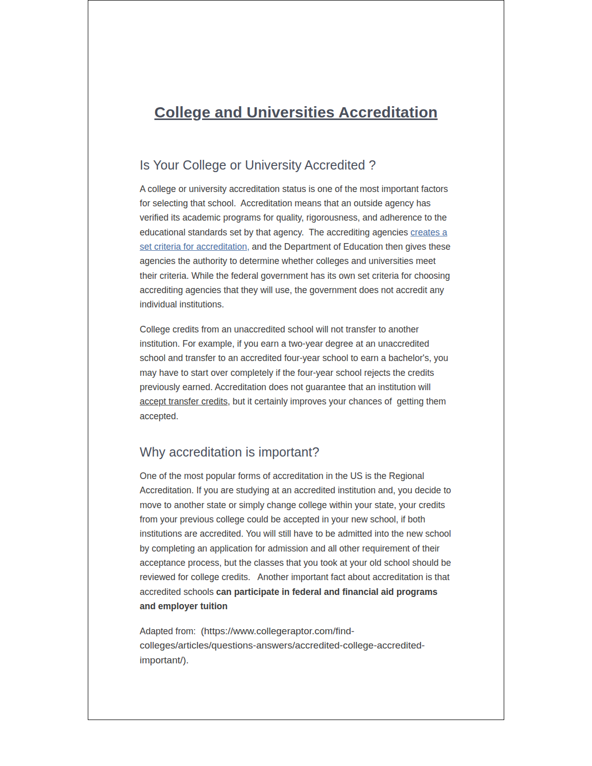College and Universities Accreditation
Is Your College or University Accredited ?
A college or university accreditation status is one of the most important factors for selecting that school. Accreditation means that an outside agency has verified its academic programs for quality, rigorousness, and adherence to the educational standards set by that agency. The accrediting agencies creates a set criteria for accreditation, and the Department of Education then gives these agencies the authority to determine whether colleges and universities meet their criteria. While the federal government has its own set criteria for choosing accrediting agencies that they will use, the government does not accredit any individual institutions.
College credits from an unaccredited school will not transfer to another institution. For example, if you earn a two-year degree at an unaccredited school and transfer to an accredited four-year school to earn a bachelor's, you may have to start over completely if the four-year school rejects the credits previously earned. Accreditation does not guarantee that an institution will accept transfer credits, but it certainly improves your chances of getting them accepted.
Why accreditation is important?
One of the most popular forms of accreditation in the US is the Regional Accreditation. If you are studying at an accredited institution and, you decide to move to another state or simply change college within your state, your credits from your previous college could be accepted in your new school, if both institutions are accredited. You will still have to be admitted into the new school by completing an application for admission and all other requirement of their acceptance process, but the classes that you took at your old school should be reviewed for college credits. Another important fact about accreditation is that accredited schools can participate in federal and financial aid programs and employer tuition
Adapted from: (https://www.collegeraptor.com/find-colleges/articles/questions-answers/accredited-college-accredited-important/).